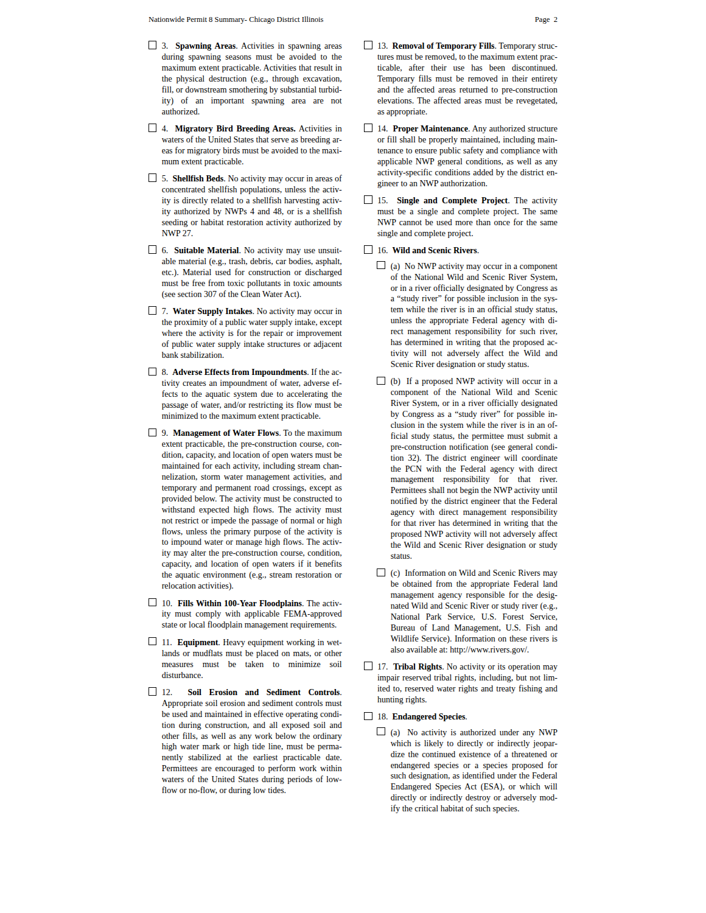Nationwide Permit 8 Summary- Chicago District Illinois
Page 2
3. Spawning Areas. Activities in spawning areas during spawning seasons must be avoided to the maximum extent practicable. Activities that result in the physical destruction (e.g., through excavation, fill, or downstream smothering by substantial turbidity) of an important spawning area are not authorized.
4. Migratory Bird Breeding Areas. Activities in waters of the United States that serve as breeding areas for migratory birds must be avoided to the maximum extent practicable.
5. Shellfish Beds. No activity may occur in areas of concentrated shellfish populations, unless the activity is directly related to a shellfish harvesting activity authorized by NWPs 4 and 48, or is a shellfish seeding or habitat restoration activity authorized by NWP 27.
6. Suitable Material. No activity may use unsuitable material (e.g., trash, debris, car bodies, asphalt, etc.). Material used for construction or discharged must be free from toxic pollutants in toxic amounts (see section 307 of the Clean Water Act).
7. Water Supply Intakes. No activity may occur in the proximity of a public water supply intake, except where the activity is for the repair or improvement of public water supply intake structures or adjacent bank stabilization.
8. Adverse Effects from Impoundments. If the activity creates an impoundment of water, adverse effects to the aquatic system due to accelerating the passage of water, and/or restricting its flow must be minimized to the maximum extent practicable.
9. Management of Water Flows. To the maximum extent practicable, the pre-construction course, condition, capacity, and location of open waters must be maintained for each activity, including stream channelization, storm water management activities, and temporary and permanent road crossings, except as provided below. The activity must be constructed to withstand expected high flows. The activity must not restrict or impede the passage of normal or high flows, unless the primary purpose of the activity is to impound water or manage high flows. The activity may alter the pre-construction course, condition, capacity, and location of open waters if it benefits the aquatic environment (e.g., stream restoration or relocation activities).
10. Fills Within 100-Year Floodplains. The activity must comply with applicable FEMA-approved state or local floodplain management requirements.
11. Equipment. Heavy equipment working in wetlands or mudflats must be placed on mats, or other measures must be taken to minimize soil disturbance.
12. Soil Erosion and Sediment Controls. Appropriate soil erosion and sediment controls must be used and maintained in effective operating condition during construction, and all exposed soil and other fills, as well as any work below the ordinary high water mark or high tide line, must be permanently stabilized at the earliest practicable date. Permittees are encouraged to perform work within waters of the United States during periods of low-flow or no-flow, or during low tides.
13. Removal of Temporary Fills. Temporary structures must be removed, to the maximum extent practicable, after their use has been discontinued. Temporary fills must be removed in their entirety and the affected areas returned to pre-construction elevations. The affected areas must be revegetated, as appropriate.
14. Proper Maintenance. Any authorized structure or fill shall be properly maintained, including maintenance to ensure public safety and compliance with applicable NWP general conditions, as well as any activity-specific conditions added by the district engineer to an NWP authorization.
15. Single and Complete Project. The activity must be a single and complete project. The same NWP cannot be used more than once for the same single and complete project.
16. Wild and Scenic Rivers.
(a) No NWP activity may occur in a component of the National Wild and Scenic River System, or in a river officially designated by Congress as a “study river” for possible inclusion in the system while the river is in an official study status, unless the appropriate Federal agency with direct management responsibility for such river, has determined in writing that the proposed activity will not adversely affect the Wild and Scenic River designation or study status.
(b) If a proposed NWP activity will occur in a component of the National Wild and Scenic River System, or in a river officially designated by Congress as a “study river” for possible inclusion in the system while the river is in an official study status, the permittee must submit a pre-construction notification (see general condition 32). The district engineer will coordinate the PCN with the Federal agency with direct management responsibility for that river. Permittees shall not begin the NWP activity until notified by the district engineer that the Federal agency with direct management responsibility for that river has determined in writing that the proposed NWP activity will not adversely affect the Wild and Scenic River designation or study status.
(c) Information on Wild and Scenic Rivers may be obtained from the appropriate Federal land management agency responsible for the designated Wild and Scenic River or study river (e.g., National Park Service, U.S. Forest Service, Bureau of Land Management, U.S. Fish and Wildlife Service). Information on these rivers is also available at: http://www.rivers.gov/.
17. Tribal Rights. No activity or its operation may impair reserved tribal rights, including, but not limited to, reserved water rights and treaty fishing and hunting rights.
18. Endangered Species.
(a) No activity is authorized under any NWP which is likely to directly or indirectly jeopardize the continued existence of a threatened or endangered species or a species proposed for such designation, as identified under the Federal Endangered Species Act (ESA), or which will directly or indirectly destroy or adversely modify the critical habitat of such species.